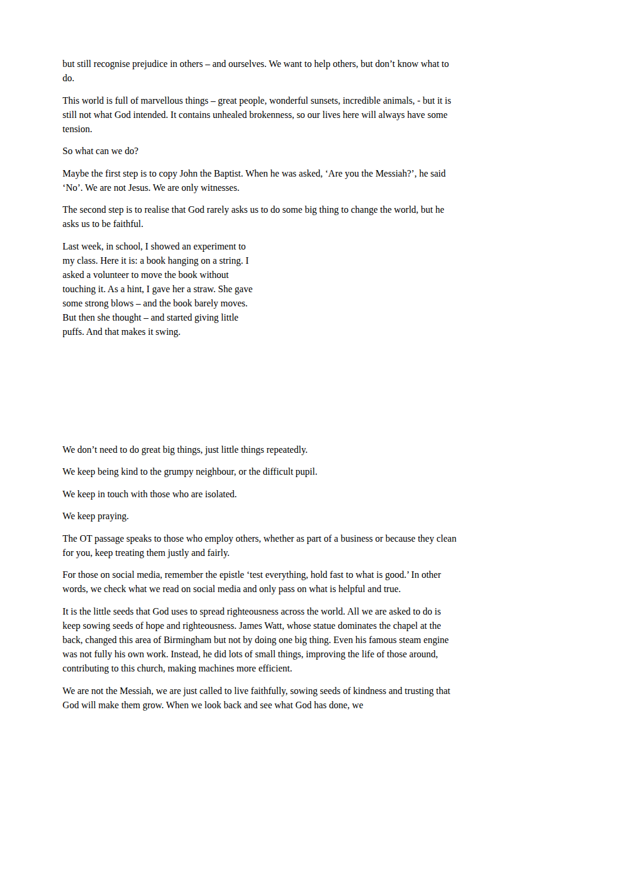but still recognise prejudice in others – and ourselves. We want to help others, but don’t know what to do.
This world is full of marvellous things – great people, wonderful sunsets, incredible animals, - but it is still not what God intended. It contains unhealed brokenness, so our lives here will always have some tension.
So what can we do?
Maybe the first step is to copy John the Baptist. When he was asked, ‘Are you the Messiah?’, he said ‘No’. We are not Jesus. We are only witnesses.
The second step is to realise that God rarely asks us to do some big thing to change the world, but he asks us to be faithful.
Last week, in school, I showed an experiment to my class. Here it is: a book hanging on a string. I asked a volunteer to move the book without touching it. As a hint, I gave her a straw. She gave some strong blows – and the book barely moves. But then she thought – and started giving little puffs. And that makes it swing.
We don’t need to do great big things, just little things repeatedly.
We keep being kind to the grumpy neighbour, or the difficult pupil.
We keep in touch with those who are isolated.
We keep praying.
The OT passage speaks to those who employ others, whether as part of a business or because they clean for you, keep treating them justly and fairly.
For those on social media, remember the epistle ‘test everything, hold fast to what is good.’ In other words, we check what we read on social media and only pass on what is helpful and true.
It is the little seeds that God uses to spread righteousness across the world. All we are asked to do is keep sowing seeds of hope and righteousness. James Watt, whose statue dominates the chapel at the back, changed this area of Birmingham but not by doing one big thing. Even his famous steam engine was not fully his own work. Instead, he did lots of small things, improving the life of those around, contributing to this church, making machines more efficient.
We are not the Messiah, we are just called to live faithfully, sowing seeds of kindness and trusting that God will make them grow. When we look back and see what God has done, we